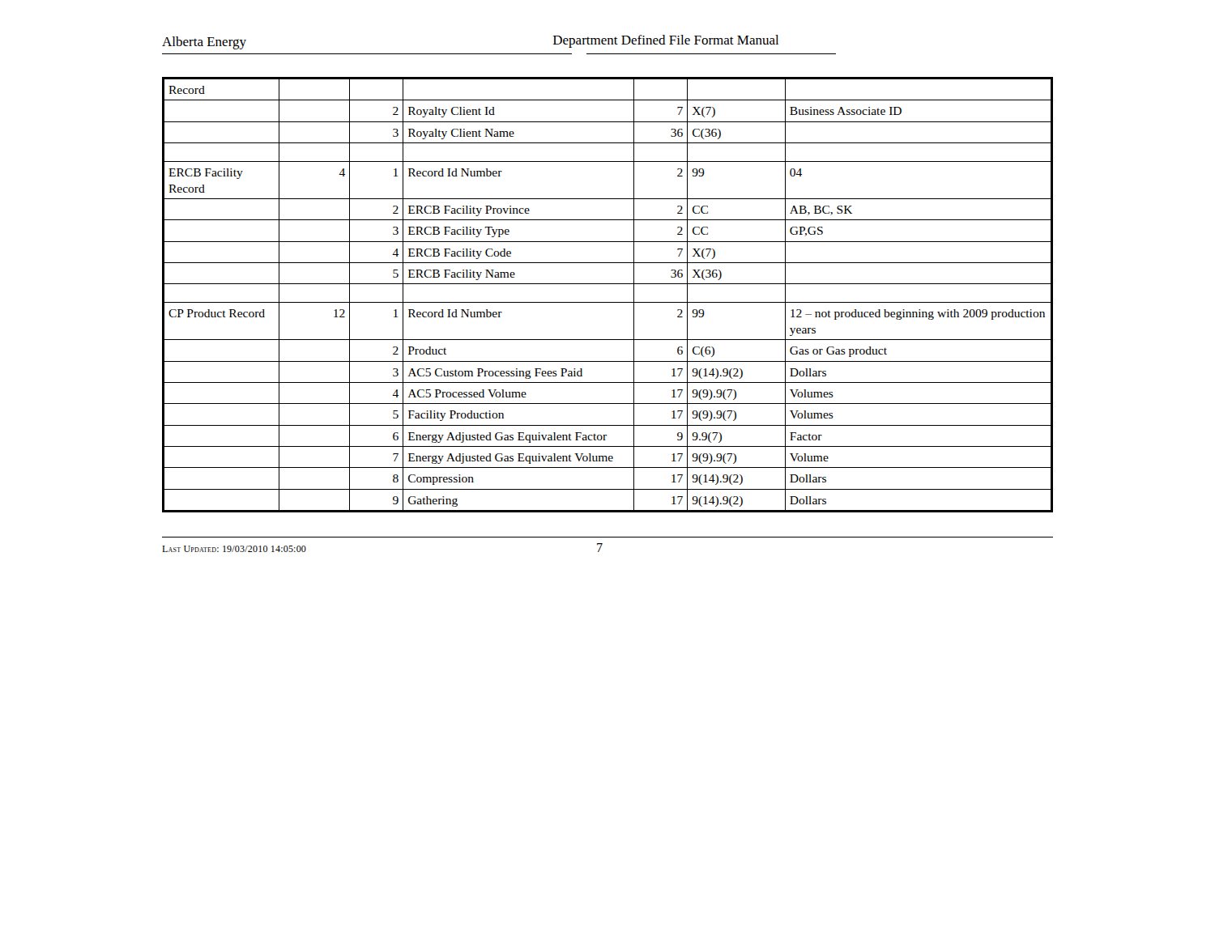Alberta Energy
Department Defined File Format Manual
| Record | | | | | | |
| | | 2 | Royalty Client Id | 7 | X(7) | Business Associate ID |
| | | 3 | Royalty Client Name | 36 | C(36) | |
| ERCB Facility Record | 4 | 1 | Record Id Number | 2 | 99 | 04 |
| | | 2 | ERCB Facility Province | 2 | CC | AB, BC, SK |
| | | 3 | ERCB Facility Type | 2 | CC | GP,GS |
| | | 4 | ERCB Facility Code | 7 | X(7) | |
| | | 5 | ERCB Facility Name | 36 | X(36) | |
| CP Product Record | 12 | 1 | Record Id Number | 2 | 99 | 12 – not produced beginning with 2009 production years |
| | | 2 | Product | 6 | C(6) | Gas or Gas product |
| | | 3 | AC5 Custom Processing Fees Paid | 17 | 9(14).9(2) | Dollars |
| | | 4 | AC5 Processed Volume | 17 | 9(9).9(7) | Volumes |
| | | 5 | Facility Production | 17 | 9(9).9(7) | Volumes |
| | | 6 | Energy Adjusted Gas Equivalent Factor | 9 | 9.9(7) | Factor |
| | | 7 | Energy Adjusted Gas Equivalent Volume | 17 | 9(9).9(7) | Volume |
| | | 8 | Compression | 17 | 9(14).9(2) | Dollars |
| | | 9 | Gathering | 17 | 9(14).9(2) | Dollars |
Last Updated: 19/03/2010 14:05:00
7